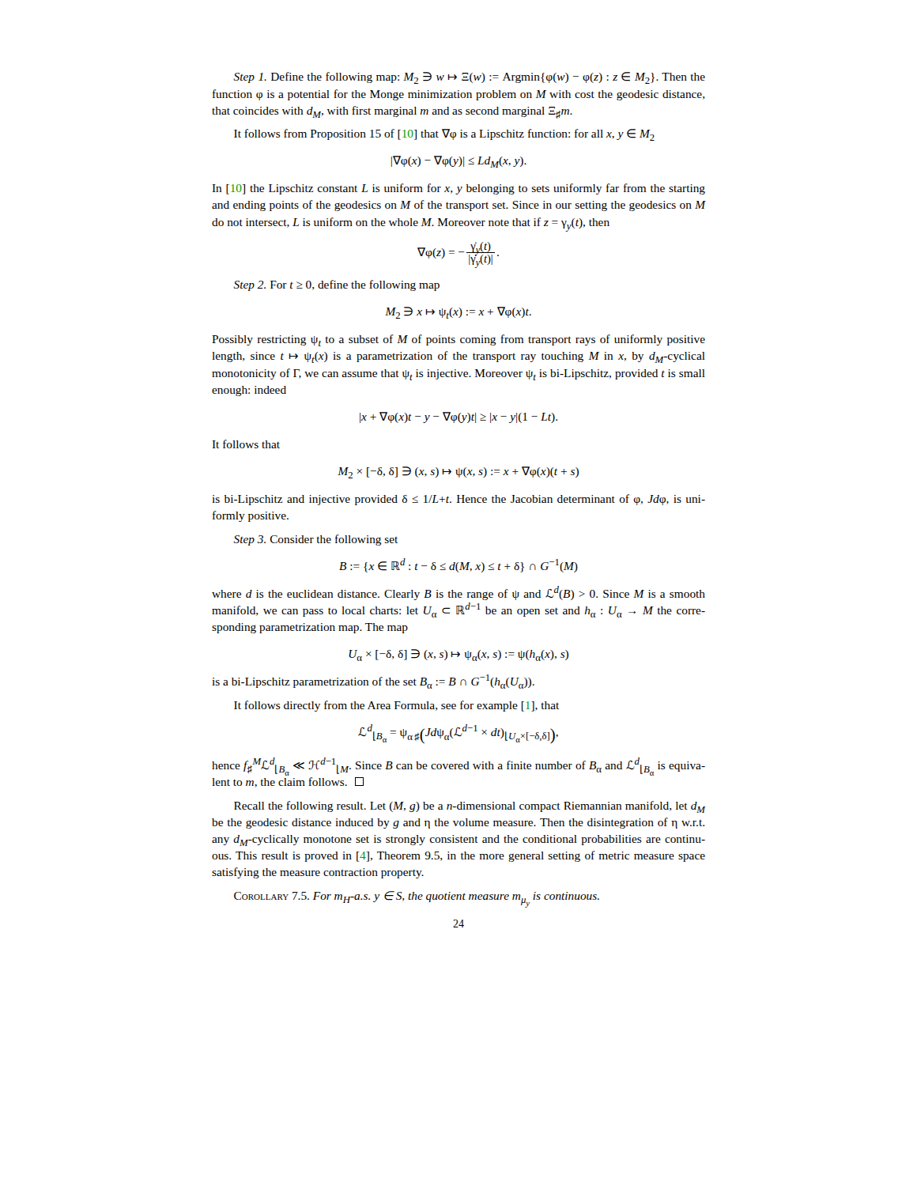Step 1. Define the following map: M2 ∋ w ↦ Ξ(w) := Argmin{φ(w) − φ(z) : z ∈ M2}. Then the function φ is a potential for the Monge minimization problem on M with cost the geodesic distance, that coincides with dM, with first marginal m and as second marginal Ξ♯m.
It follows from Proposition 15 of [10] that ∇φ is a Lipschitz function: for all x, y ∈ M2
|∇φ(x) − ∇φ(y)| ≤ LdM(x, y).
In [10] the Lipschitz constant L is uniform for x, y belonging to sets uniformly far from the starting and ending points of the geodesics on M of the transport set. Since in our setting the geodesics on M do not intersect, L is uniform on the whole M. Moreover note that if z = γy(t), then
∇φ(z) = −γ̇y(t)|γ̇y(t)|.
Step 2. For t ≥ 0, define the following map
M2 ∋ x ↦ ψt(x) := x + ∇φ(x)t.
Possibly restricting ψt to a subset of M of points coming from transport rays of uniformly positive length, since t ↦ ψt(x) is a parametrization of the transport ray touching M in x, by dM-cyclical monotonicity of Γ, we can assume that ψt is injective. Moreover ψt is bi-Lipschitz, provided t is small enough: indeed
|x + ∇φ(x)t − y − ∇φ(y)t| ≥ |x − y|(1 − Lt).
It follows that
M2 × [−δ, δ] ∋ (x, s) ↦ ψ(x, s) := x + ∇φ(x)(t + s)
is bi-Lipschitz and injective provided δ ≤ 1/L+t. Hence the Jacobian determinant of φ, Jdφ, is uniformly positive.
Step 3. Consider the following set
B := {x ∈ ℝd : t − δ ≤ d(M, x) ≤ t + δ} ∩ G−1(M)
where d is the euclidean distance. Clearly B is the range of ψ and ℒd(B) > 0. Since M is a smooth manifold, we can pass to local charts: let Uα ⊂ ℝd−1 be an open set and hα : Uα → M the corresponding parametrization map. The map
Uα × [−δ, δ] ∋ (x, s) ↦ ψα(x, s) := ψ(hα(x), s)
is a bi-Lipschitz parametrization of the set Bα := B ∩ G−1(hα(Uα)).
It follows directly from the Area Formula, see for example [1], that
ℒd⌊Bα = ψα ♯(Jdψα(ℒd−1 × dt)⌊Uα×[−δ,δ]),
hence f♯Mℒd⌊Bα ≪ ℋd−1⌊M. Since B can be covered with a finite number of Bα and ℒd⌊Bα is equivalent to m, the claim follows.
Recall the following result. Let (M, g) be a n-dimensional compact Riemannian manifold, let dM be the geodesic distance induced by g and η the volume measure. Then the disintegration of η w.r.t. any dM-cyclically monotone set is strongly consistent and the conditional probabilities are continuous. This result is proved in [4], Theorem 9.5, in the more general setting of metric measure space satisfying the measure contraction property.
Corollary 7.5. For mH-a.s. y ∈ S, the quotient measure mμy is continuous.
24